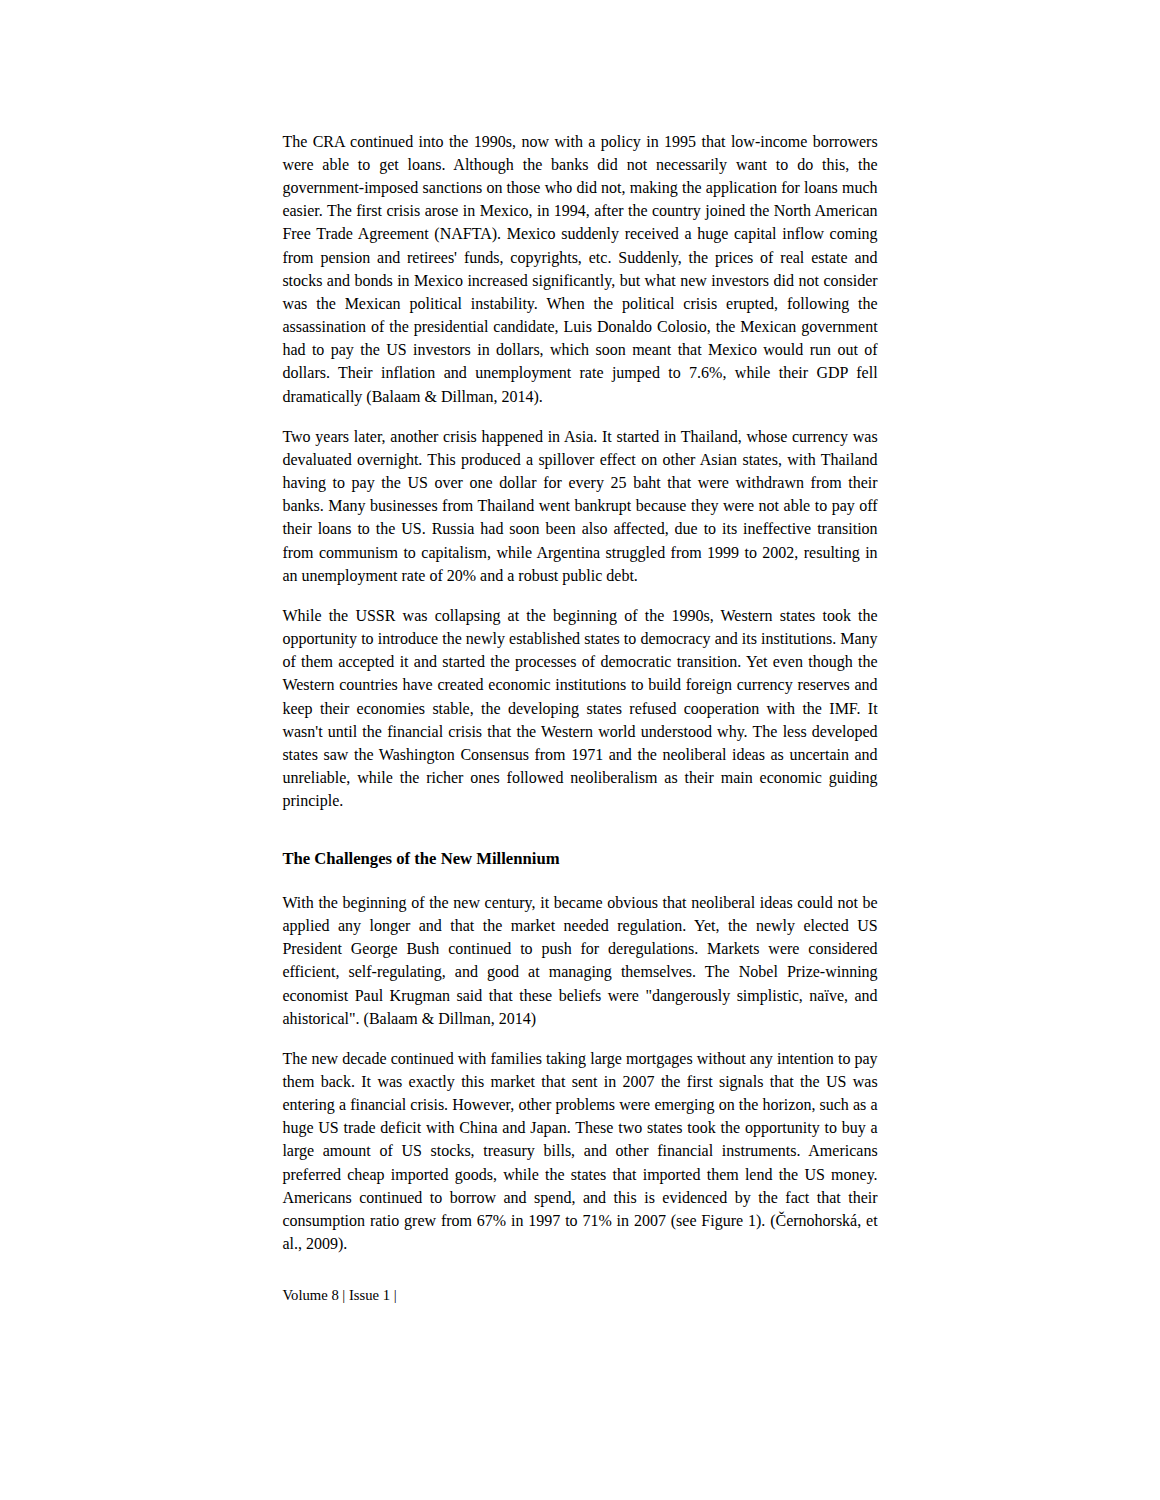The CRA continued into the 1990s, now with a policy in 1995 that low-income borrowers were able to get loans. Although the banks did not necessarily want to do this, the government-imposed sanctions on those who did not, making the application for loans much easier. The first crisis arose in Mexico, in 1994, after the country joined the North American Free Trade Agreement (NAFTA). Mexico suddenly received a huge capital inflow coming from pension and retirees' funds, copyrights, etc. Suddenly, the prices of real estate and stocks and bonds in Mexico increased significantly, but what new investors did not consider was the Mexican political instability. When the political crisis erupted, following the assassination of the presidential candidate, Luis Donaldo Colosio, the Mexican government had to pay the US investors in dollars, which soon meant that Mexico would run out of dollars. Their inflation and unemployment rate jumped to 7.6%, while their GDP fell dramatically (Balaam & Dillman, 2014).
Two years later, another crisis happened in Asia. It started in Thailand, whose currency was devaluated overnight. This produced a spillover effect on other Asian states, with Thailand having to pay the US over one dollar for every 25 baht that were withdrawn from their banks. Many businesses from Thailand went bankrupt because they were not able to pay off their loans to the US. Russia had soon been also affected, due to its ineffective transition from communism to capitalism, while Argentina struggled from 1999 to 2002, resulting in an unemployment rate of 20% and a robust public debt.
While the USSR was collapsing at the beginning of the 1990s, Western states took the opportunity to introduce the newly established states to democracy and its institutions. Many of them accepted it and started the processes of democratic transition. Yet even though the Western countries have created economic institutions to build foreign currency reserves and keep their economies stable, the developing states refused cooperation with the IMF. It wasn't until the financial crisis that the Western world understood why. The less developed states saw the Washington Consensus from 1971 and the neoliberal ideas as uncertain and unreliable, while the richer ones followed neoliberalism as their main economic guiding principle.
The Challenges of the New Millennium
With the beginning of the new century, it became obvious that neoliberal ideas could not be applied any longer and that the market needed regulation. Yet, the newly elected US President George Bush continued to push for deregulations. Markets were considered efficient, self-regulating, and good at managing themselves. The Nobel Prize-winning economist Paul Krugman said that these beliefs were "dangerously simplistic, naïve, and ahistorical". (Balaam & Dillman, 2014)
The new decade continued with families taking large mortgages without any intention to pay them back. It was exactly this market that sent in 2007 the first signals that the US was entering a financial crisis. However, other problems were emerging on the horizon, such as a huge US trade deficit with China and Japan. These two states took the opportunity to buy a large amount of US stocks, treasury bills, and other financial instruments. Americans preferred cheap imported goods, while the states that imported them lend the US money. Americans continued to borrow and spend, and this is evidenced by the fact that their consumption ratio grew from 67% in 1997 to 71% in 2007 (see Figure 1). (Černohorská, et al., 2009).
Volume 8 | Issue 1 |